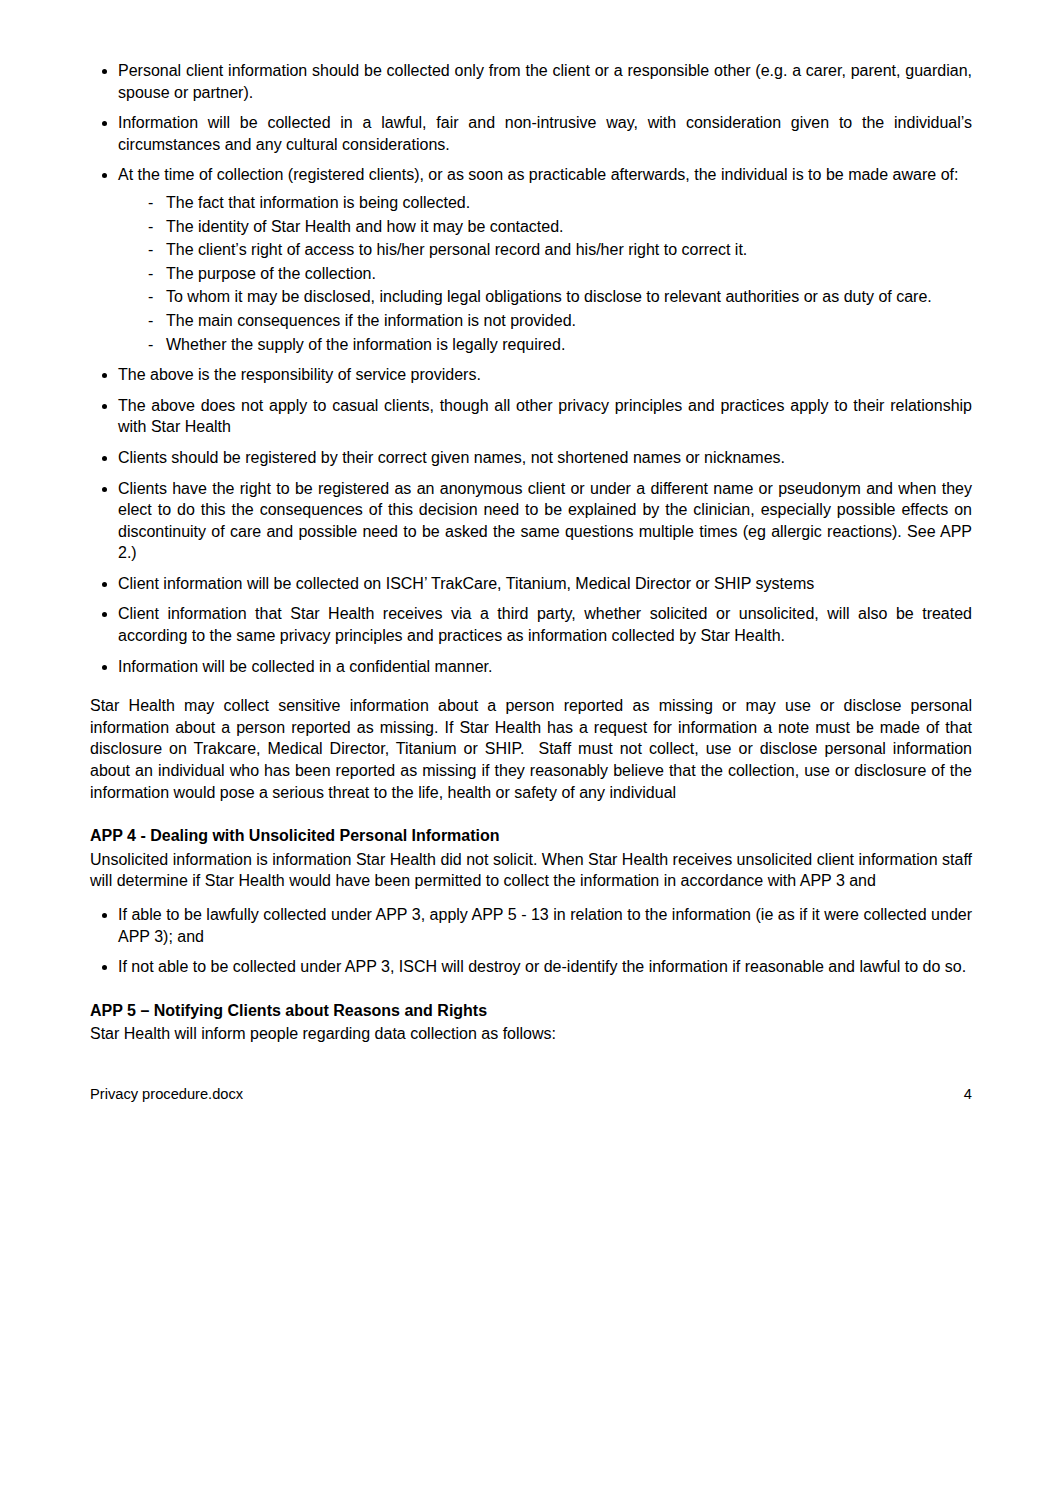Personal client information should be collected only from the client or a responsible other (e.g. a carer, parent, guardian, spouse or partner).
Information will be collected in a lawful, fair and non-intrusive way, with consideration given to the individual’s circumstances and any cultural considerations.
At the time of collection (registered clients), or as soon as practicable afterwards, the individual is to be made aware of:
The fact that information is being collected.
The identity of Star Health and how it may be contacted.
The client’s right of access to his/her personal record and his/her right to correct it.
The purpose of the collection.
To whom it may be disclosed, including legal obligations to disclose to relevant authorities or as duty of care.
The main consequences if the information is not provided.
Whether the supply of the information is legally required.
The above is the responsibility of service providers.
The above does not apply to casual clients, though all other privacy principles and practices apply to their relationship with Star Health
Clients should be registered by their correct given names, not shortened names or nicknames.
Clients have the right to be registered as an anonymous client or under a different name or pseudonym and when they elect to do this the consequences of this decision need to be explained by the clinician, especially possible effects on discontinuity of care and possible need to be asked the same questions multiple times (eg allergic reactions). See APP 2.)
Client information will be collected on ISCH’ TrakCare, Titanium, Medical Director or SHIP systems
Client information that Star Health receives via a third party, whether solicited or unsolicited, will also be treated according to the same privacy principles and practices as information collected by Star Health.
Information will be collected in a confidential manner.
Star Health may collect sensitive information about a person reported as missing or may use or disclose personal information about a person reported as missing. If Star Health has a request for information a note must be made of that disclosure on Trakcare, Medical Director, Titanium or SHIP. Staff must not collect, use or disclose personal information about an individual who has been reported as missing if they reasonably believe that the collection, use or disclosure of the information would pose a serious threat to the life, health or safety of any individual
APP 4 - Dealing with Unsolicited Personal Information
Unsolicited information is information Star Health did not solicit. When Star Health receives unsolicited client information staff will determine if Star Health would have been permitted to collect the information in accordance with APP 3 and
If able to be lawfully collected under APP 3, apply APP 5 - 13 in relation to the information (ie as if it were collected under APP 3); and
If not able to be collected under APP 3, ISCH will destroy or de-identify the information if reasonable and lawful to do so.
APP 5 – Notifying Clients about Reasons and Rights
Star Health will inform people regarding data collection as follows:
Privacy procedure.docx 4